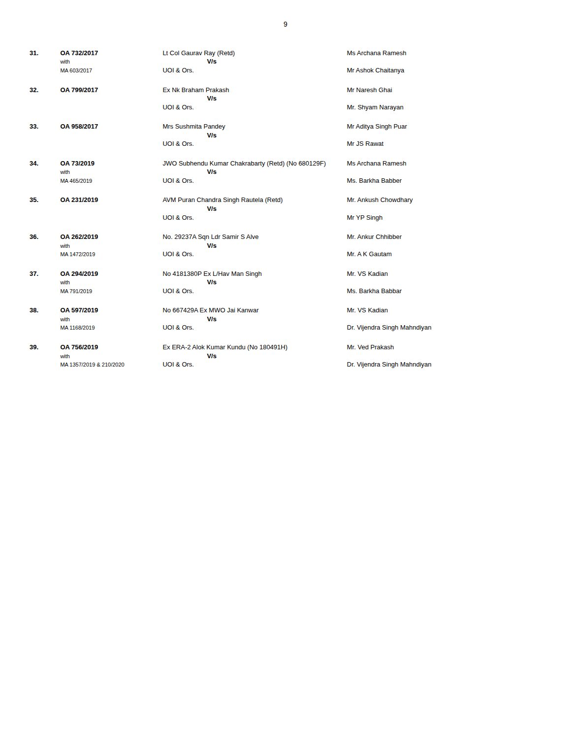9
| 31. | OA 732/2017 with MA 603/2017 | Lt Col Gaurav Ray (Retd) V/s UOI & Ors. | Ms Archana Ramesh Mr Ashok Chaitanya |
| 32. | OA 799/2017 | Ex Nk Braham Prakash V/s UOI & Ors. | Mr Naresh Ghai Mr. Shyam Narayan |
| 33. | OA 958/2017 | Mrs Sushmita Pandey V/s UOI & Ors. | Mr Aditya Singh Puar Mr JS Rawat |
| 34. | OA 73/2019 with MA 465/2019 | JWO Subhendu Kumar Chakrabarty (Retd) (No 680129F) V/s UOI & Ors. | Ms Archana Ramesh Ms. Barkha Babber |
| 35. | OA 231/2019 | AVM Puran Chandra Singh Rautela (Retd) V/s UOI & Ors. | Mr. Ankush Chowdhary Mr YP Singh |
| 36. | OA 262/2019 with MA 1472/2019 | No. 29237A Sqn Ldr Samir S Alve V/s UOI & Ors. | Mr. Ankur Chhibber Mr. A K Gautam |
| 37. | OA 294/2019 with MA 791/2019 | No 4181380P Ex L/Hav Man Singh V/s UOI & Ors. | Mr. VS Kadian Ms. Barkha Babbar |
| 38. | OA 597/2019 with MA 1168/2019 | No 667429A Ex MWO Jai Kanwar V/s UOI & Ors. | Mr. VS Kadian Dr. Vijendra Singh Mahndiyan |
| 39. | OA 756/2019 with MA 1357/2019 & 210/2020 | Ex ERA-2 Alok Kumar Kundu (No 180491H) V/s UOI & Ors. | Mr. Ved Prakash Dr. Vijendra Singh Mahndiyan |